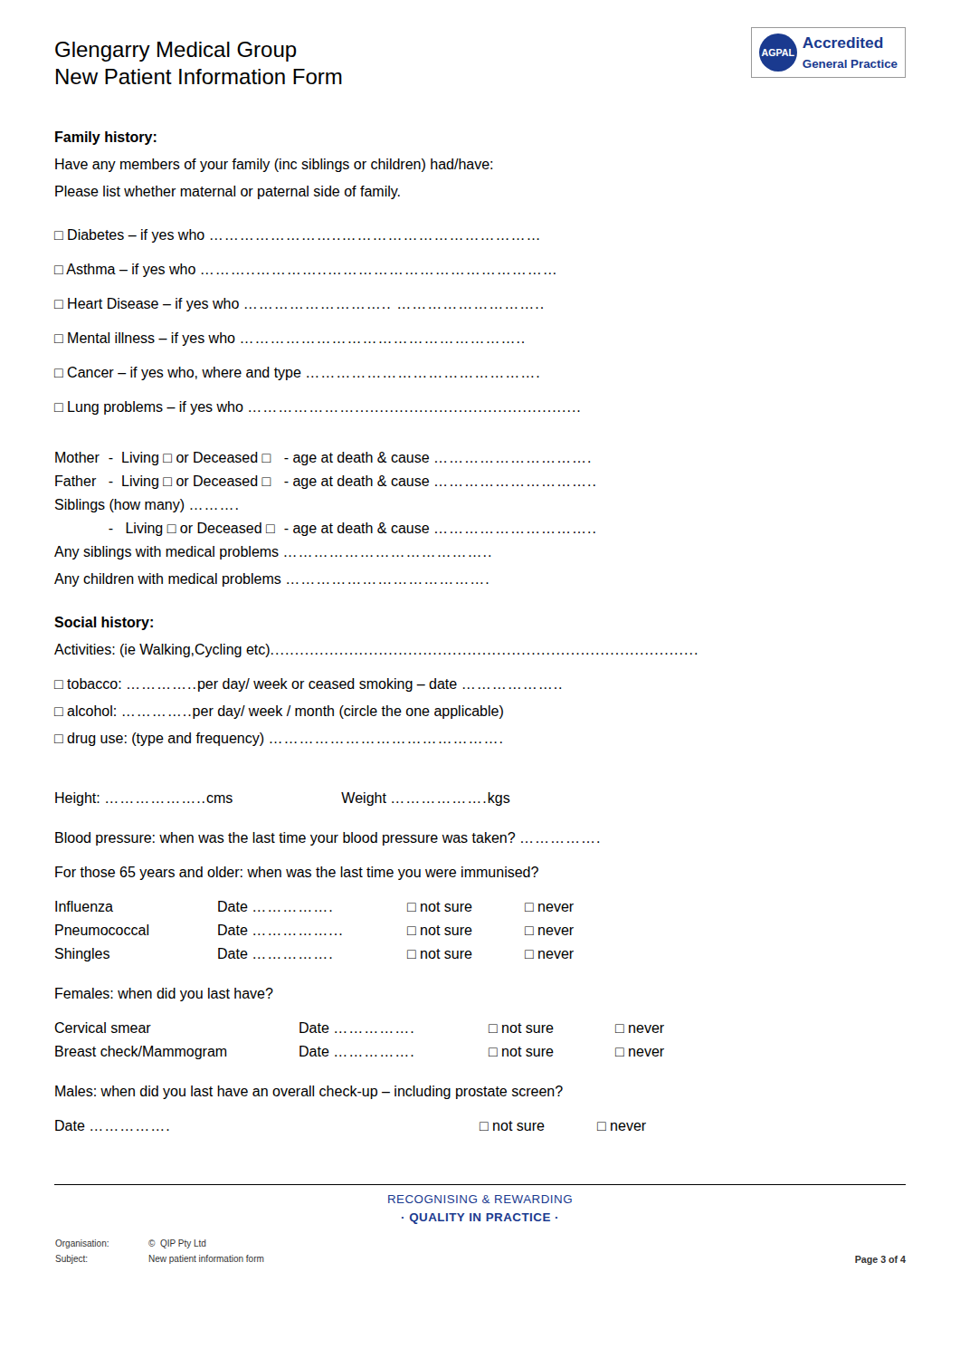AGPAL Accredited General Practice
Glengarry Medical Group
New Patient Information Form
Family history:
Have any members of your family (inc siblings or children) had/have:
Please list whether maternal or paternal side of family.
□ Diabetes – if yes who ……………………..…………………………………
□ Asthma – if yes who ………..…………..………………………………………
□ Heart Disease – if yes who ……………………….. ………………………..
□ Mental illness – if yes who ………………………………………………..
□ Cancer – if yes who, where and type ……………………………………….
□ Lung problems – if yes who …………………..............................................
| Mother | - Living □ or Deceased □ | - age at death & cause …………………………. |
| Father | - Living □ or Deceased □ | - age at death & cause ………………………….. |
| Siblings (how many) ………. |
| | - Living □ or Deceased □ | - age at death & cause ………………………….. |
Any siblings with medical problems …………………………………..
Any children with medical problems ………………………………….
Social history:
Activities: (ie Walking,Cycling etc).......................................................................................
□ tobacco: ………….. per day/ week or ceased smoking – date ………………..
□ alcohol: ………….. per day/ week / month (circle the one applicable)
□ drug use: (type and frequency) ……………………………………….
| Height: ……………….. cms | Weight ………………. kgs |
Blood pressure: when was the last time your blood pressure was taken? …………….
For those 65 years and older: when was the last time you were immunised?
| Influenza | Date ……………. | □ not sure | □ never |
| Pneumococcal | Date ……………... | □ not sure | □ never |
| Shingles | Date ……………. | □ not sure | □ never |
Females: when did you last have?
| Cervical smear | Date ……………. | □ not sure | □ never |
| Breast check/Mammogram | Date ……………. | □ not sure | □ never |
Males: when did you last have an overall check-up – including prostate screen?
| Date ……………. | □ not sure | □ never |
RECOGNISING & REWARDING · QUALITY IN PRACTICE ·
| Organisation: | © QIP Pty Ltd |
| Subject: | New patient information form |
Page 3 of 4